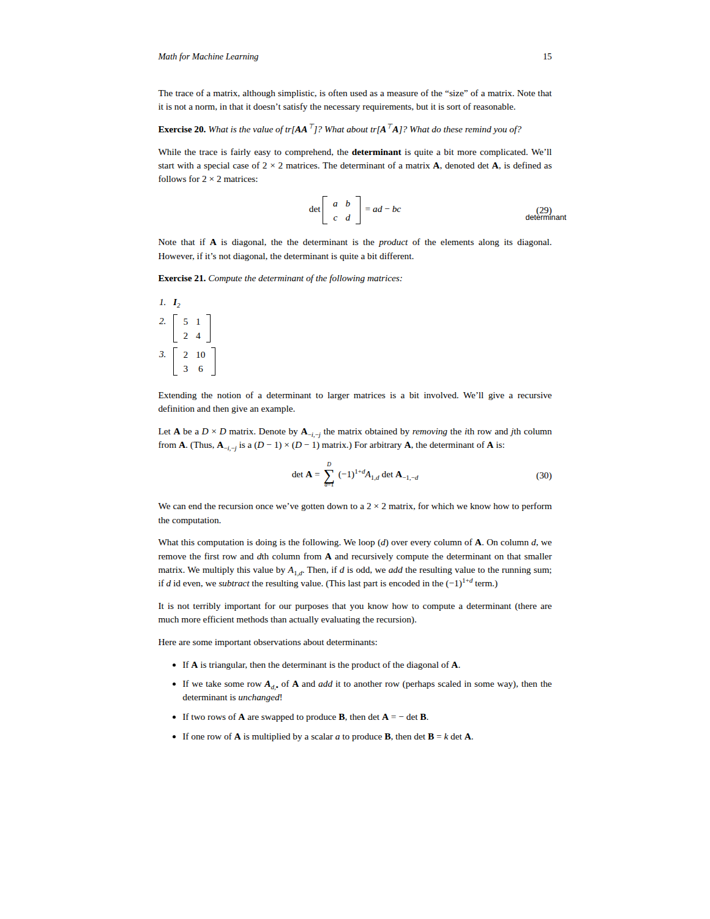Math for Machine Learning 15
The trace of a matrix, although simplistic, is often used as a measure of the “size” of a matrix. Note that it is not a norm, in that it doesn’t satisfy the necessary requirements, but it is sort of reasonable.
Exercise 20. What is the value of tr[AA⊤]? What about tr[A⊤A]? What do these remind you of?
determinant
While the trace is fairly easy to comprehend, the determinant is quite a bit more complicated. We’ll start with a special case of 2 × 2 matrices. The determinant of a matrix A, denoted det A, is defined as follows for 2 × 2 matrices:
det
| a | b |
| c | d |
= ad − bc (29)
Note that if A is diagonal, the the determinant is the product of the elements along its diagonal. However, if it’s not diagonal, the determinant is quite a bit different.
Exercise 21. Compute the determinant of the following matrices:
I2
| 5 | 1 |
| 2 | 4 |
| 2 | 10 |
| 3 | 6 |
Extending the notion of a determinant to larger matrices is a bit involved. We’ll give a recursive definition and then give an example.
Let A be a D × D matrix. Denote by A−i,−j the matrix obtained by removing the ith row and jth column from A. (Thus, A−i,−j is a (D − 1) × (D − 1) matrix.) For arbitrary A, the determinant of A is:
det A = D ∑ d=1 (−1)1+dA1,d det A−1,−d (30)
We can end the recursion once we’ve gotten down to a 2 × 2 matrix, for which we know how to perform the computation.
What this computation is doing is the following. We loop (d) over every column of A. On column d, we remove the first row and dth column from A and recursively compute the determinant on that smaller matrix. We multiply this value by A1,d. Then, if d is odd, we add the resulting value to the running sum; if d id even, we subtract the resulting value. (This last part is encoded in the (−1)1+d term.)
It is not terribly important for our purposes that you know how to compute a determinant (there are much more efficient methods than actually evaluating the recursion).
Here are some important observations about determinants:
If A is triangular, then the determinant is the product of the diagonal of A.
If we take some row Ad,• of A and add it to another row (perhaps scaled in some way), then the determinant is unchanged!
If two rows of A are swapped to produce B, then det A = − det B.
If one row of A is multiplied by a scalar a to produce B, then det B = k det A.